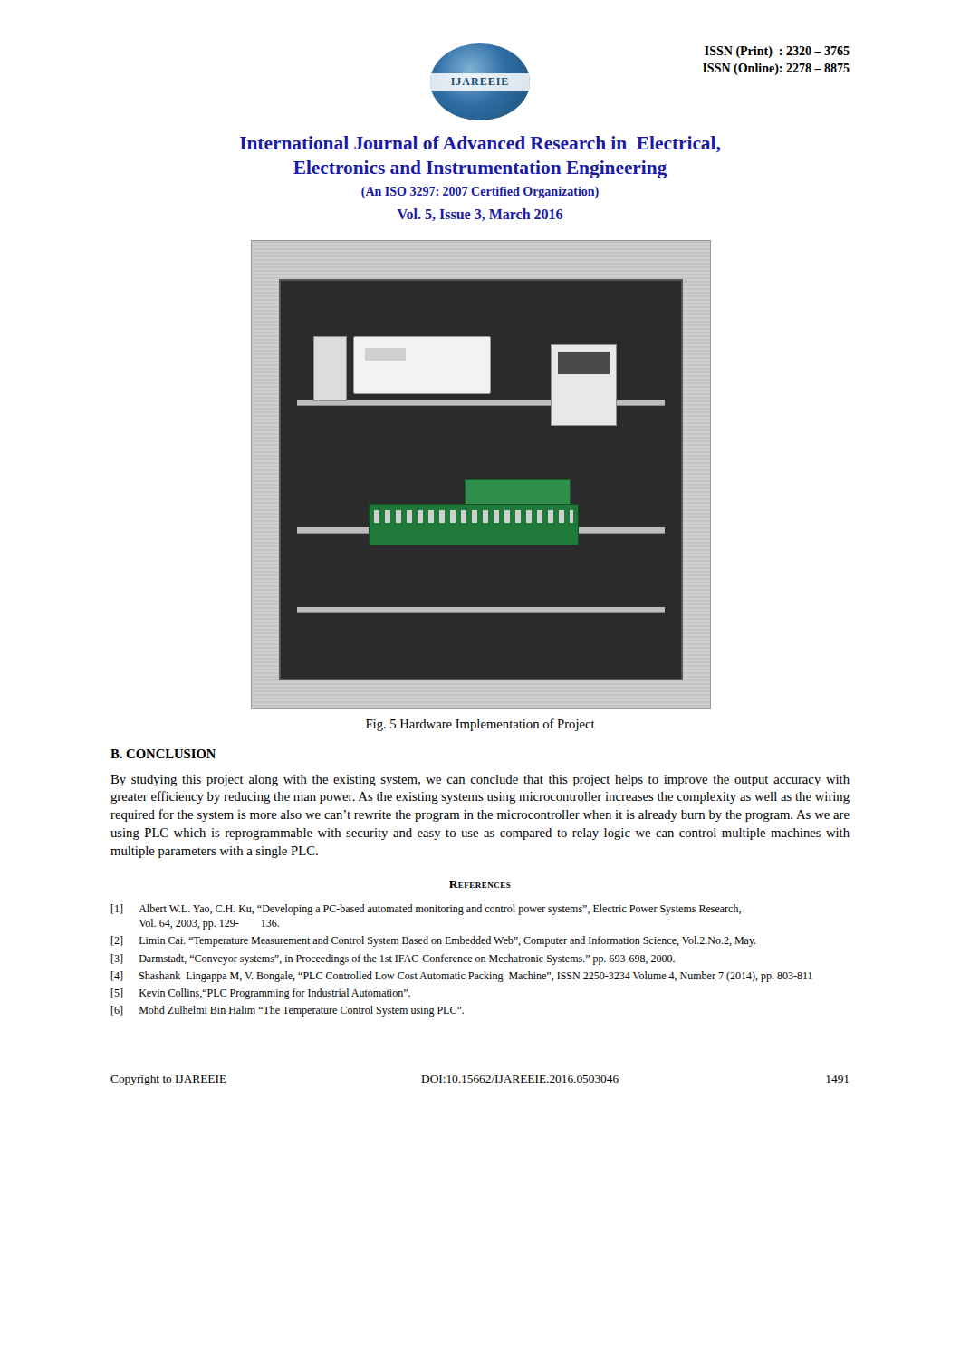ISSN (Print) : 2320 – 3765
ISSN (Online): 2278 – 8875
IJAREEIE
International Journal of Advanced Research in Electrical,
Electronics and Instrumentation Engineering
(An ISO 3297: 2007 Certified Organization)
Vol. 5, Issue 3, March 2016
Fig. 5 Hardware Implementation of Project
B. CONCLUSION
By studying this project along with the existing system, we can conclude that this project helps to improve the output accuracy with greater efficiency by reducing the man power. As the existing systems using microcontroller increases the complexity as well as the wiring required for the system is more also we can’t rewrite the program in the microcontroller when it is already burn by the program. As we are using PLC which is reprogrammable with security and easy to use as compared to relay logic we can control multiple machines with multiple parameters with a single PLC.
References
Albert W.L. Yao, C.H. Ku, “Developing a PC-based automated monitoring and control power systems”, Electric Power Systems Research, Vol. 64, 2003, pp. 129- 136.
Limin Cai. “Temperature Measurement and Control System Based on Embedded Web”, Computer and Information Science, Vol.2.No.2, May.
Darmstadt, “Conveyor systems”, in Proceedings of the 1st IFAC-Conference on Mechatronic Systems.” pp. 693-698, 2000.
Shashank Lingappa M, V. Bongale, “PLC Controlled Low Cost Automatic Packing Machine”, ISSN 2250-3234 Volume 4, Number 7 (2014), pp. 803-811
Kevin Collins,“PLC Programming for Industrial Automation”.
Mohd Zulhelmi Bin Halim “The Temperature Control System using PLC”.
Copyright to IJAREEIE
DOI:10.15662/IJAREEIE.2016.0503046
1491